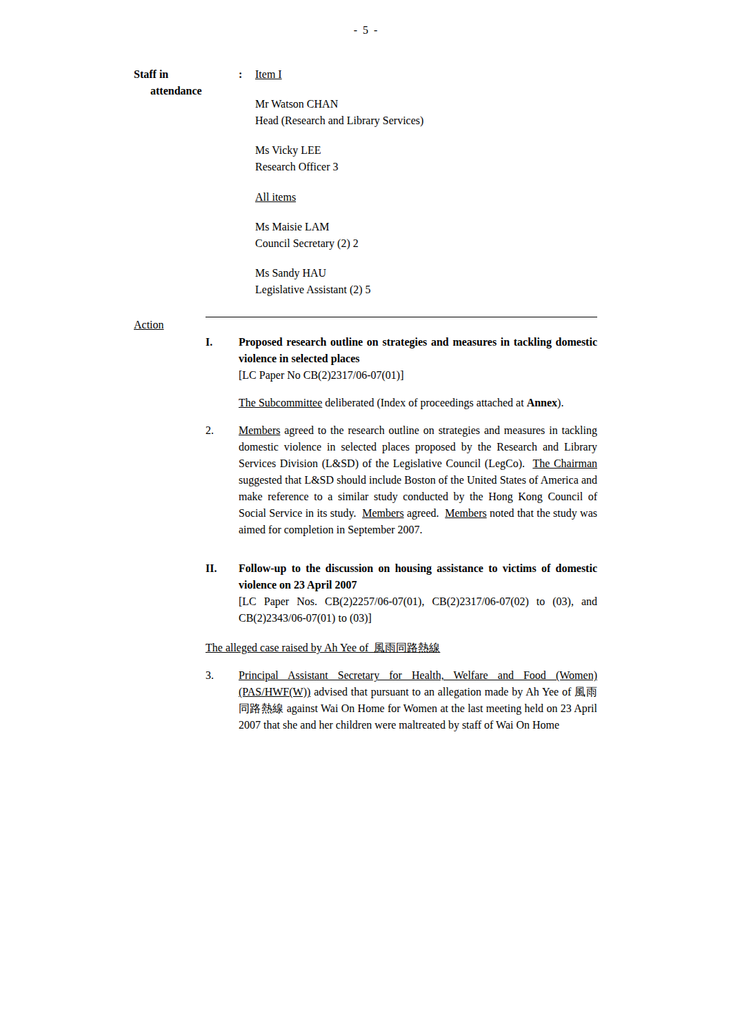- 5 -
Staff inattendance
:
Item I
Mr Watson CHAN
Head (Research and Library Services)
Ms Vicky LEE
Research Officer 3
All items
Ms Maisie LAM
Council Secretary (2) 2
Ms Sandy HAU
Legislative Assistant (2) 5
Action
I.
Proposed research outline on strategies and measures in tackling domestic violence in selected places [LC Paper No CB(2)2317/06-07(01)]
The Subcommittee deliberated (Index of proceedings attached at Annex).
2.
Members agreed to the research outline on strategies and measures in tackling domestic violence in selected places proposed by the Research and Library Services Division (L&SD) of the Legislative Council (LegCo). The Chairman suggested that L&SD should include Boston of the United States of America and make reference to a similar study conducted by the Hong Kong Council of Social Service in its study. Members agreed. Members noted that the study was aimed for completion in September 2007.
II.
Follow-up to the discussion on housing assistance to victims of domestic violence on 23 April 2007 [LC Paper Nos. CB(2)2257/06-07(01), CB(2)2317/06-07(02) to (03), and CB(2)2343/06-07(01) to (03)]
The alleged case raised by Ah Yee of 風雨同路熱線
3.
Principal Assistant Secretary for Health, Welfare and Food (Women) (PAS/HWF(W)) advised that pursuant to an allegation made by Ah Yee of 風雨同路熱線 against Wai On Home for Women at the last meeting held on 23 April 2007 that she and her children were maltreated by staff of Wai On Home